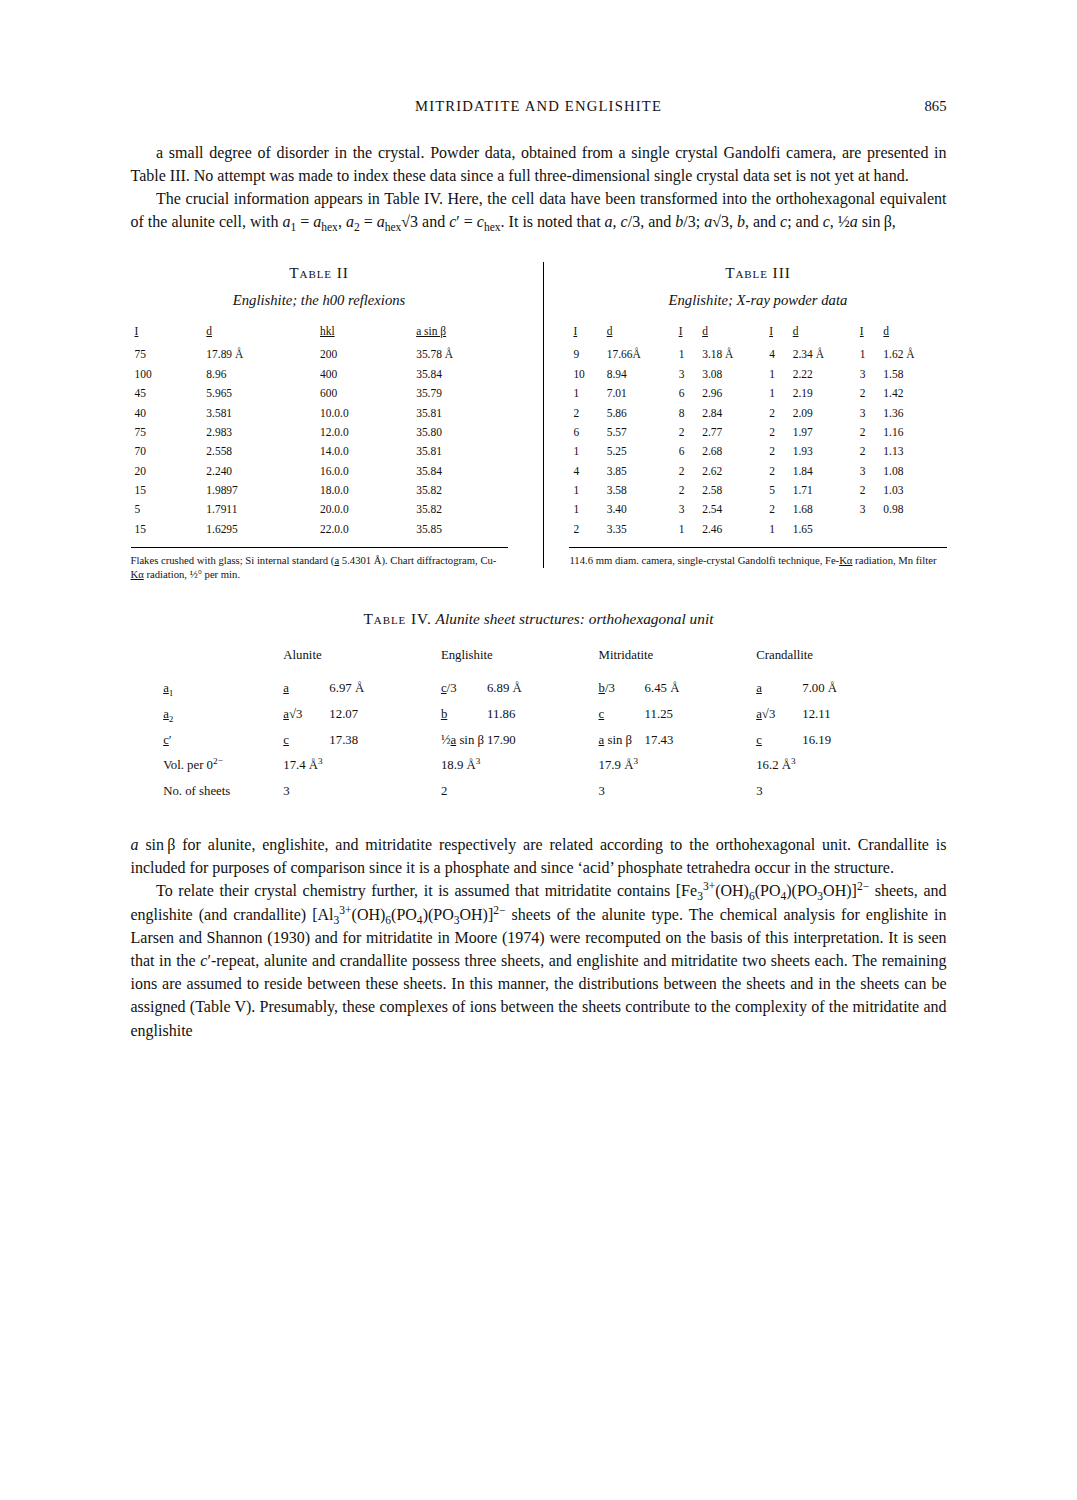MITRIDATITE AND ENGLISHITE 865
a small degree of disorder in the crystal. Powder data, obtained from a single crystal Gandolfi camera, are presented in Table III. No attempt was made to index these data since a full three-dimensional single crystal data set is not yet at hand.
The crucial information appears in Table IV. Here, the cell data have been transformed into the orthohexagonal equivalent of the alunite cell, with a1 = ahex, a2 = ahex√3 and c′ = chex. It is noted that a, c/3, and b/3; a√3, b, and c; and c, ½a sin β,
Table II
Englishite; the h00 reflexions
| I | d | hkl | a sin β |
| --- | --- | --- | --- |
| 75 | 17.89 Å | 200 | 35.78 Å |
| 100 | 8.96 | 400 | 35.84 |
| 45 | 5.965 | 600 | 35.79 |
| 40 | 3.581 | 10.0.0 | 35.81 |
| 75 | 2.983 | 12.0.0 | 35.80 |
| 70 | 2.558 | 14.0.0 | 35.81 |
| 20 | 2.240 | 16.0.0 | 35.84 |
| 15 | 1.9897 | 18.0.0 | 35.82 |
| 5 | 1.7911 | 20.0.0 | 35.82 |
| 15 | 1.6295 | 22.0.0 | 35.85 |
Flakes crushed with glass; Si internal standard (a 5.4301 Å). Chart diffractogram, Cu-Kα radiation, ½° per min.
Table III
Englishite; X-ray powder data
| I | d | I | d | I | d | I | d |
| --- | --- | --- | --- | --- | --- | --- | --- |
| 9 | 17.66Å | 1 | 3.18 Å | 4 | 2.34 Å | 1 | 1.62 Å |
| 10 | 8.94 | 3 | 3.08 | 1 | 2.22 | 3 | 1.58 |
| 1 | 7.01 | 6 | 2.96 | 1 | 2.19 | 2 | 1.42 |
| 2 | 5.86 | 8 | 2.84 | 2 | 2.09 | 3 | 1.36 |
| 6 | 5.57 | 2 | 2.77 | 2 | 1.97 | 2 | 1.16 |
| 1 | 5.25 | 6 | 2.68 | 2 | 1.93 | 2 | 1.13 |
| 4 | 3.85 | 2 | 2.62 | 2 | 1.84 | 3 | 1.08 |
| 1 | 3.58 | 2 | 2.58 | 5 | 1.71 | 2 | 1.03 |
| 1 | 3.40 | 3 | 2.54 | 2 | 1.68 | 3 | 0.98 |
| 2 | 3.35 | 1 | 2.46 | 1 | 1.65 | | |
114.6 mm diam. camera, single-crystal Gandolfi technique, Fe-Kα radiation, Mn filter
Table IV. Alunite sheet structures: orthohexagonal unit
| | Alunite | Englishite | Mitridatite | Crandallite |
| --- | --- | --- | --- | --- |
| a 1 | a 6.97 Å | c /3 6.89 Å | b /3 6.45 Å | a 7.00 Å |
| a 2 | a √3 12.07 | b 11.86 | c 11.25 | a √3 12.11 |
| c ′ | c 17.38 | ½ a sin β 17.90 | a sin β 17.43 | c 16.19 |
| Vol. per 0 2− | 17.4 Å 3 | 18.9 Å 3 | 17.9 Å 3 | 16.2 Å 3 |
| No. of sheets | 3 | 2 | 3 | 3 |
a sin β for alunite, englishite, and mitridatite respectively are related according to the orthohexagonal unit. Crandallite is included for purposes of comparison since it is a phosphate and since ‘acid’ phosphate tetrahedra occur in the structure.
To relate their crystal chemistry further, it is assumed that mitridatite contains [Fe33+(OH)6(PO4)(PO3OH)]2− sheets, and englishite (and crandallite) [Al33+(OH)6(PO4)(PO3OH)]2− sheets of the alunite type. The chemical analysis for englishite in Larsen and Shannon (1930) and for mitridatite in Moore (1974) were recomputed on the basis of this interpretation. It is seen that in the c′-repeat, alunite and crandallite possess three sheets, and englishite and mitridatite two sheets each. The remaining ions are assumed to reside between these sheets. In this manner, the distributions between the sheets and in the sheets can be assigned (Table V). Presumably, these complexes of ions between the sheets contribute to the complexity of the mitridatite and englishite